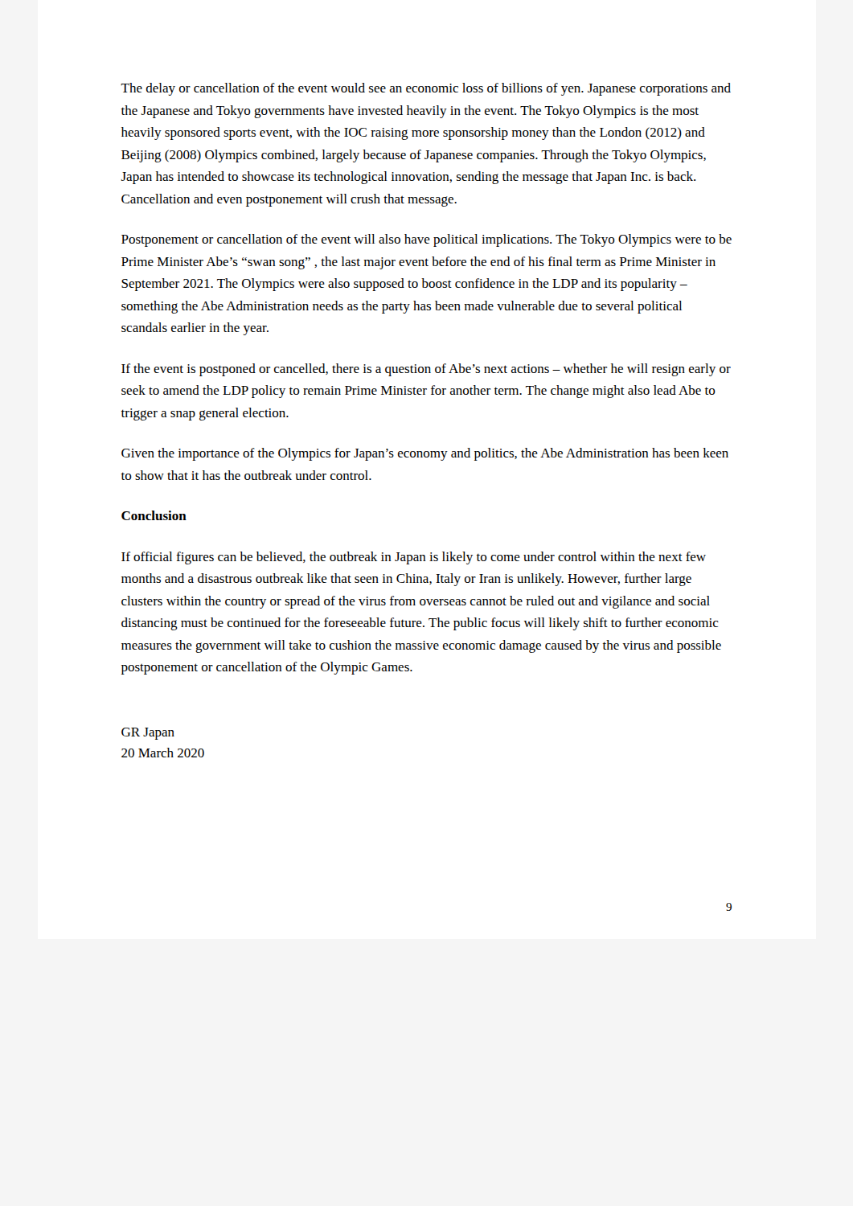The delay or cancellation of the event would see an economic loss of billions of yen. Japanese corporations and the Japanese and Tokyo governments have invested heavily in the event. The Tokyo Olympics is the most heavily sponsored sports event, with the IOC raising more sponsorship money than the London (2012) and Beijing (2008) Olympics combined, largely because of Japanese companies. Through the Tokyo Olympics, Japan has intended to showcase its technological innovation, sending the message that Japan Inc. is back. Cancellation and even postponement will crush that message.
Postponement or cancellation of the event will also have political implications. The Tokyo Olympics were to be Prime Minister Abe’s “swan song” , the last major event before the end of his final term as Prime Minister in September 2021. The Olympics were also supposed to boost confidence in the LDP and its popularity – something the Abe Administration needs as the party has been made vulnerable due to several political scandals earlier in the year.
If the event is postponed or cancelled, there is a question of Abe’s next actions – whether he will resign early or seek to amend the LDP policy to remain Prime Minister for another term. The change might also lead Abe to trigger a snap general election.
Given the importance of the Olympics for Japan’s economy and politics, the Abe Administration has been keen to show that it has the outbreak under control.
Conclusion
If official figures can be believed, the outbreak in Japan is likely to come under control within the next few months and a disastrous outbreak like that seen in China, Italy or Iran is unlikely. However, further large clusters within the country or spread of the virus from overseas cannot be ruled out and vigilance and social distancing must be continued for the foreseeable future. The public focus will likely shift to further economic measures the government will take to cushion the massive economic damage caused by the virus and possible postponement or cancellation of the Olympic Games.
GR Japan
20 March 2020
9